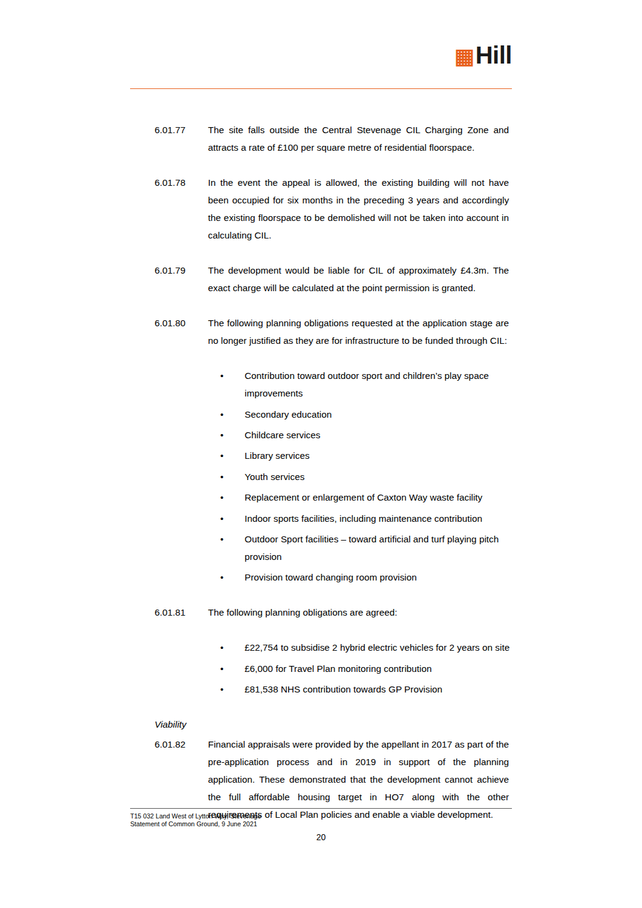▦Hill
6.01.77
The site falls outside the Central Stevenage CIL Charging Zone and attracts a rate of £100 per square metre of residential floorspace.
6.01.78
In the event the appeal is allowed, the existing building will not have been occupied for six months in the preceding 3 years and accordingly the existing floorspace to be demolished will not be taken into account in calculating CIL.
6.01.79
The development would be liable for CIL of approximately £4.3m. The exact charge will be calculated at the point permission is granted.
6.01.80
The following planning obligations requested at the application stage are no longer justified as they are for infrastructure to be funded through CIL:
Contribution toward outdoor sport and children’s play space improvements
Secondary education
Childcare services
Library services
Youth services
Replacement or enlargement of Caxton Way waste facility
Indoor sports facilities, including maintenance contribution
Outdoor Sport facilities – toward artificial and turf playing pitch provision
Provision toward changing room provision
6.01.81
The following planning obligations are agreed:
£22,754 to subsidise 2 hybrid electric vehicles for 2 years on site
£6,000 for Travel Plan monitoring contribution
£81,538 NHS contribution towards GP Provision
Viability
6.01.82
Financial appraisals were provided by the appellant in 2017 as part of the pre-application process and in 2019 in support of the planning application. These demonstrated that the development cannot achieve the full affordable housing target in HO7 along with the other requirements of Local Plan policies and enable a viable development.
T15 032 Land West of Lytton Way, Stevenage
Statement of Common Ground, 9 June 2021
20